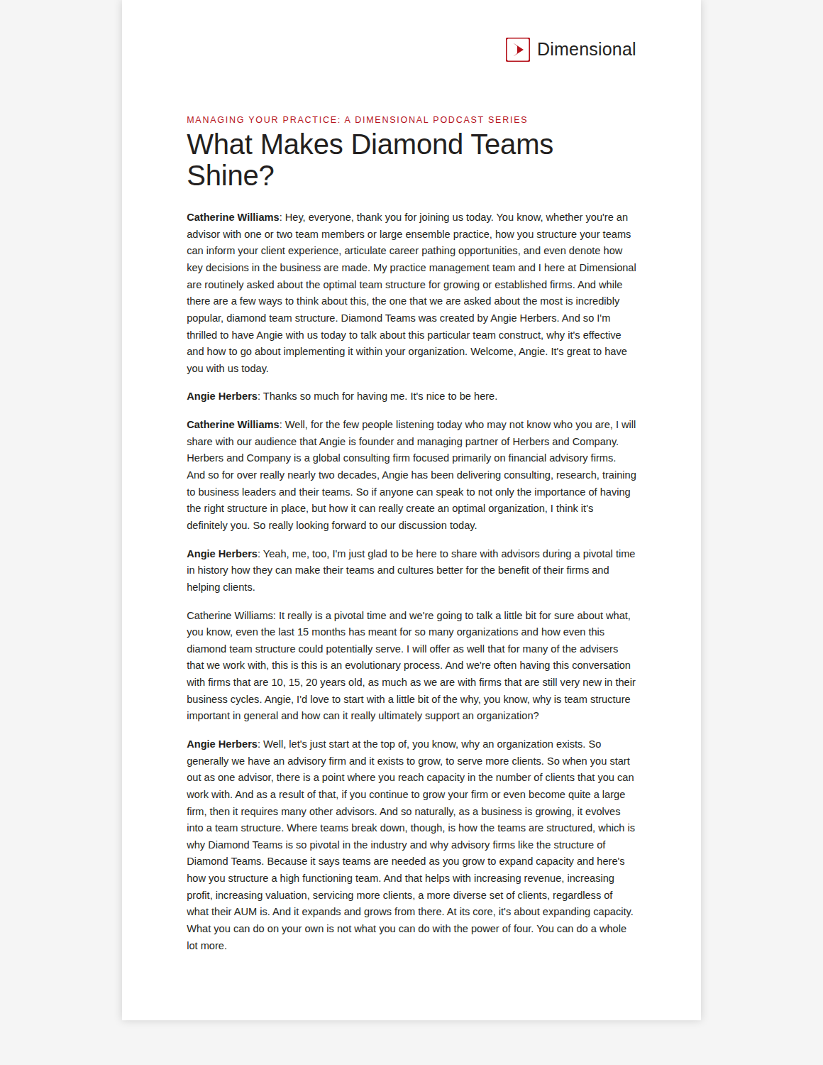Dimensional
Managing Your Practice: A Dimensional Podcast Series
What Makes Diamond Teams Shine?
Catherine Williams: Hey, everyone, thank you for joining us today. You know, whether you're an advisor with one or two team members or large ensemble practice, how you structure your teams can inform your client experience, articulate career pathing opportunities, and even denote how key decisions in the business are made. My practice management team and I here at Dimensional are routinely asked about the optimal team structure for growing or established firms. And while there are a few ways to think about this, the one that we are asked about the most is incredibly popular, diamond team structure. Diamond Teams was created by Angie Herbers. And so I'm thrilled to have Angie with us today to talk about this particular team construct, why it's effective and how to go about implementing it within your organization. Welcome, Angie. It's great to have you with us today.
Angie Herbers: Thanks so much for having me. It's nice to be here.
Catherine Williams: Well, for the few people listening today who may not know who you are, I will share with our audience that Angie is founder and managing partner of Herbers and Company. Herbers and Company is a global consulting firm focused primarily on financial advisory firms. And so for over really nearly two decades, Angie has been delivering consulting, research, training to business leaders and their teams. So if anyone can speak to not only the importance of having the right structure in place, but how it can really create an optimal organization, I think it's definitely you. So really looking forward to our discussion today.
Angie Herbers: Yeah, me, too, I'm just glad to be here to share with advisors during a pivotal time in history how they can make their teams and cultures better for the benefit of their firms and helping clients.
Catherine Williams: It really is a pivotal time and we're going to talk a little bit for sure about what, you know, even the last 15 months has meant for so many organizations and how even this diamond team structure could potentially serve. I will offer as well that for many of the advisers that we work with, this is this is an evolutionary process. And we're often having this conversation with firms that are 10, 15, 20 years old, as much as we are with firms that are still very new in their business cycles. Angie, I'd love to start with a little bit of the why, you know, why is team structure important in general and how can it really ultimately support an organization?
Angie Herbers: Well, let's just start at the top of, you know, why an organization exists. So generally we have an advisory firm and it exists to grow, to serve more clients. So when you start out as one advisor, there is a point where you reach capacity in the number of clients that you can work with. And as a result of that, if you continue to grow your firm or even become quite a large firm, then it requires many other advisors. And so naturally, as a business is growing, it evolves into a team structure. Where teams break down, though, is how the teams are structured, which is why Diamond Teams is so pivotal in the industry and why advisory firms like the structure of Diamond Teams. Because it says teams are needed as you grow to expand capacity and here's how you structure a high functioning team. And that helps with increasing revenue, increasing profit, increasing valuation, servicing more clients, a more diverse set of clients, regardless of what their AUM is. And it expands and grows from there. At its core, it's about expanding capacity. What you can do on your own is not what you can do with the power of four. You can do a whole lot more.